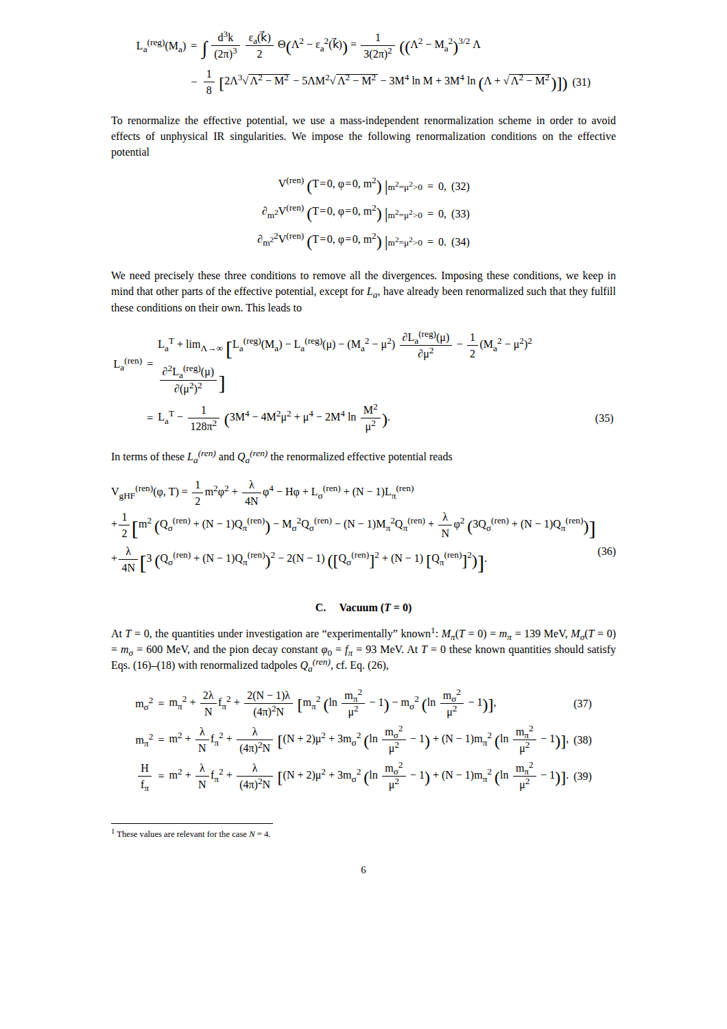| L a (reg) (M a ) | = | ∫ d 3 k (2π) 3 ε a (k⃗) 2 Θ ( Λ 2 − ε a 2 (k⃗) ) = 1 3(2π) 2 ( ( Λ 2 − M a 2 ) 3/2 Λ | |
| | − | 1 8 [ 2Λ 3 √ Λ 2 − M 2 − 5ΛM 2 √ Λ 2 − M 2 − 3M 4 ln M + 3M 4 ln ( Λ + √ Λ 2 − M 2 ) ] ) | (31) |
To renormalize the effective potential, we use a mass-independent renormalization scheme in order to avoid effects of unphysical IR singularities. We impose the following renormalization conditions on the effective potential
| V (ren) ( T = 0, φ = 0, m 2 ) / m 2 =μ 2 >0 | = | 0, | (32) |
| ∂ m 2 V (ren) ( T = 0, φ = 0, m 2 ) / m 2 =μ 2 >0 | = | 0, | (33) |
| ∂ m 2 2 V (ren) ( T = 0, φ = 0, m 2 ) / m 2 =μ 2 >0 | = | 0. | (34) |
We need precisely these three conditions to remove all the divergences. Imposing these conditions, we keep in mind that other parts of the effective potential, except for La, have already been renormalized such that they fulfill these conditions on their own. This leads to
| L a (ren) | = | L a T + lim Λ→∞ [ L a (reg) (M a ) − L a (reg) (μ) − (M a 2 − μ 2 ) ∂L a (reg) (μ) ∂μ 2 − 1 2 (M a 2 − μ 2 ) 2 ∂ 2 L a (reg) (μ) ∂(μ 2 ) 2 ] | |
| | = | L a T − 1 128π 2 ( 3M 4 − 4M 2 μ 2 + μ 4 − 2M 4 ln M 2 μ 2 ) . | (35) |
In terms of these La(ren) and Qa(ren) the renormalized effective potential reads
VgHF(ren)(φ, T) = 12m2φ2 + λ 4Nφ4 − Hφ + Lσ(ren) + (N − 1)Lπ(ren)
+12[m2 (Qσ(ren) + (N − 1)Qπ(ren)) − Mσ2Qσ(ren) − (N − 1)Mπ2Qπ(ren) + λNφ2 (3Qσ(ren) + (N − 1)Qπ(ren))]
+λ 4N[3 (Qσ(ren) + (N − 1)Qπ(ren))2 − 2(N − 1) ([Qσ(ren)]2 + (N − 1) [Qπ(ren)]2)]. (36)
C. Vacuum (T = 0)
At T = 0, the quantities under investigation are “experimentally” known1: Mπ(T = 0) = mπ = 139 MeV, Mσ(T = 0) = mσ = 600 MeV, and the pion decay constant φ0 = fπ = 93 MeV. At T = 0 these known quantities should satisfy Eqs. (16)–(18) with renormalized tadpoles Qa(ren), cf. Eq. (26),
| m σ 2 | = | m π 2 + 2λ N f π 2 + 2(N − 1)λ (4π) 2 N [ m π 2 ( ln m π 2 μ 2 − 1 ) − m σ 2 ( ln m σ 2 μ 2 − 1 ) ] , | (37) |
| m π 2 | = | m 2 + λ N f π 2 + λ (4π) 2 N [ (N + 2)μ 2 + 3m σ 2 ( ln m σ 2 μ 2 − 1 ) + (N − 1)m π 2 ( ln m π 2 μ 2 − 1 ) ] , | (38) |
| H f π | = | m 2 + λ N f π 2 + λ (4π) 2 N [ (N + 2)μ 2 + 3m σ 2 ( ln m σ 2 μ 2 − 1 ) + (N − 1)m π 2 ( ln m π 2 μ 2 − 1 ) ] . | (39) |
1 These values are relevant for the case N = 4.
6